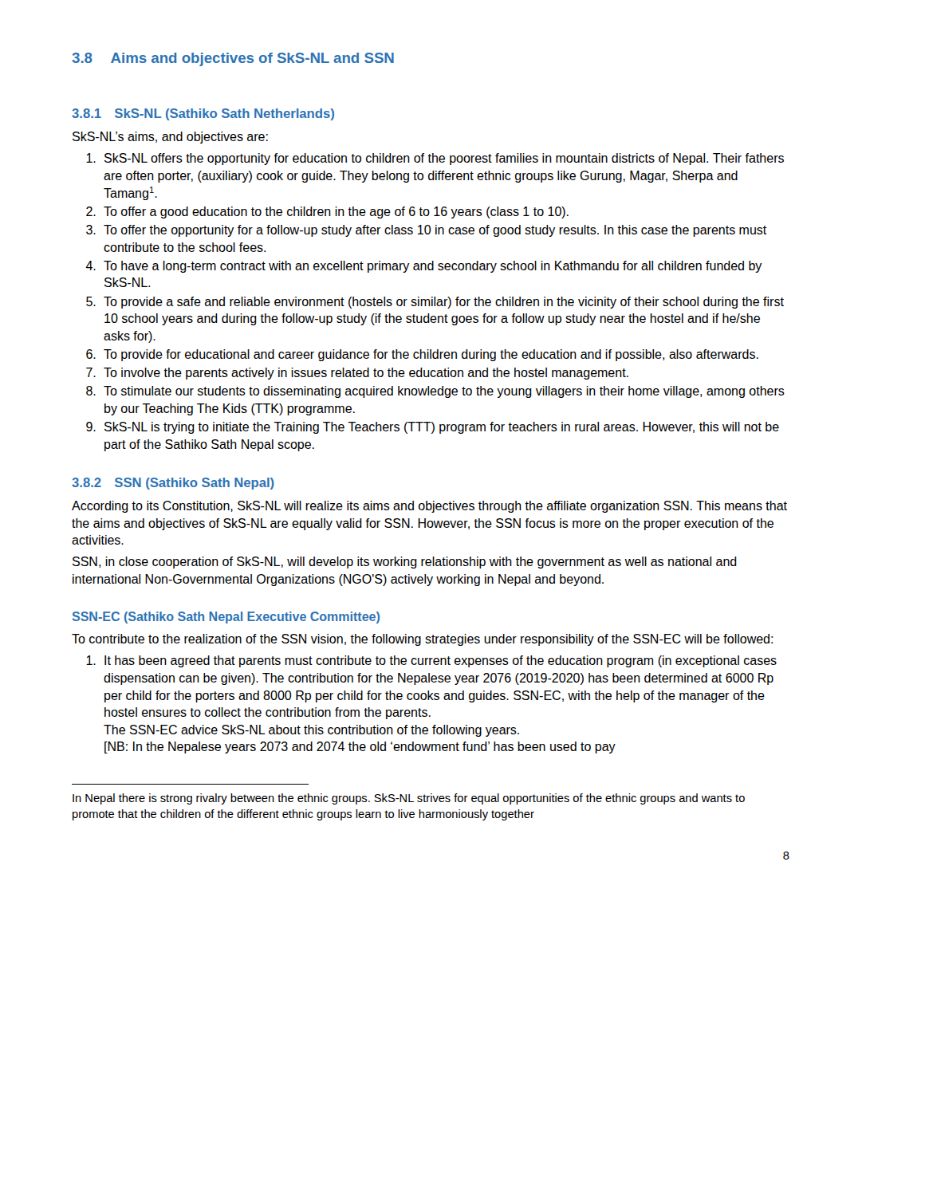3.8 Aims and objectives of SkS-NL and SSN
3.8.1 SkS-NL (Sathiko Sath Netherlands)
SkS-NL’s aims, and objectives are:
SkS-NL offers the opportunity for education to children of the poorest families in mountain districts of Nepal. Their fathers are often porter, (auxiliary) cook or guide. They belong to different ethnic groups like Gurung, Magar, Sherpa and Tamang1.
To offer a good education to the children in the age of 6 to 16 years (class 1 to 10).
To offer the opportunity for a follow-up study after class 10 in case of good study results. In this case the parents must contribute to the school fees.
To have a long-term contract with an excellent primary and secondary school in Kathmandu for all children funded by SkS-NL.
To provide a safe and reliable environment (hostels or similar) for the children in the vicinity of their school during the first 10 school years and during the follow-up study (if the student goes for a follow up study near the hostel and if he/she asks for).
To provide for educational and career guidance for the children during the education and if possible, also afterwards.
To involve the parents actively in issues related to the education and the hostel management.
To stimulate our students to disseminating acquired knowledge to the young villagers in their home village, among others by our Teaching The Kids (TTK) programme.
SkS-NL is trying to initiate the Training The Teachers (TTT) program for teachers in rural areas. However, this will not be part of the Sathiko Sath Nepal scope.
3.8.2 SSN (Sathiko Sath Nepal)
According to its Constitution, SkS-NL will realize its aims and objectives through the affiliate organization SSN. This means that the aims and objectives of SkS-NL are equally valid for SSN. However, the SSN focus is more on the proper execution of the activities.
SSN, in close cooperation of SkS-NL, will develop its working relationship with the government as well as national and international Non-Governmental Organizations (NGO'S) actively working in Nepal and beyond.
SSN-EC (Sathiko Sath Nepal Executive Committee)
To contribute to the realization of the SSN vision, the following strategies under responsibility of the SSN-EC will be followed:
It has been agreed that parents must contribute to the current expenses of the education program (in exceptional cases dispensation can be given). The contribution for the Nepalese year 2076 (2019-2020) has been determined at 6000 Rp per child for the porters and 8000 Rp per child for the cooks and guides. SSN-EC, with the help of the manager of the hostel ensures to collect the contribution from the parents.
The SSN-EC advice SkS-NL about this contribution of the following years.
[NB: In the Nepalese years 2073 and 2074 the old ‘endowment fund’ has been used to pay
In Nepal there is strong rivalry between the ethnic groups. SkS-NL strives for equal opportunities of the ethnic groups and wants to promote that the children of the different ethnic groups learn to live harmoniously together
8